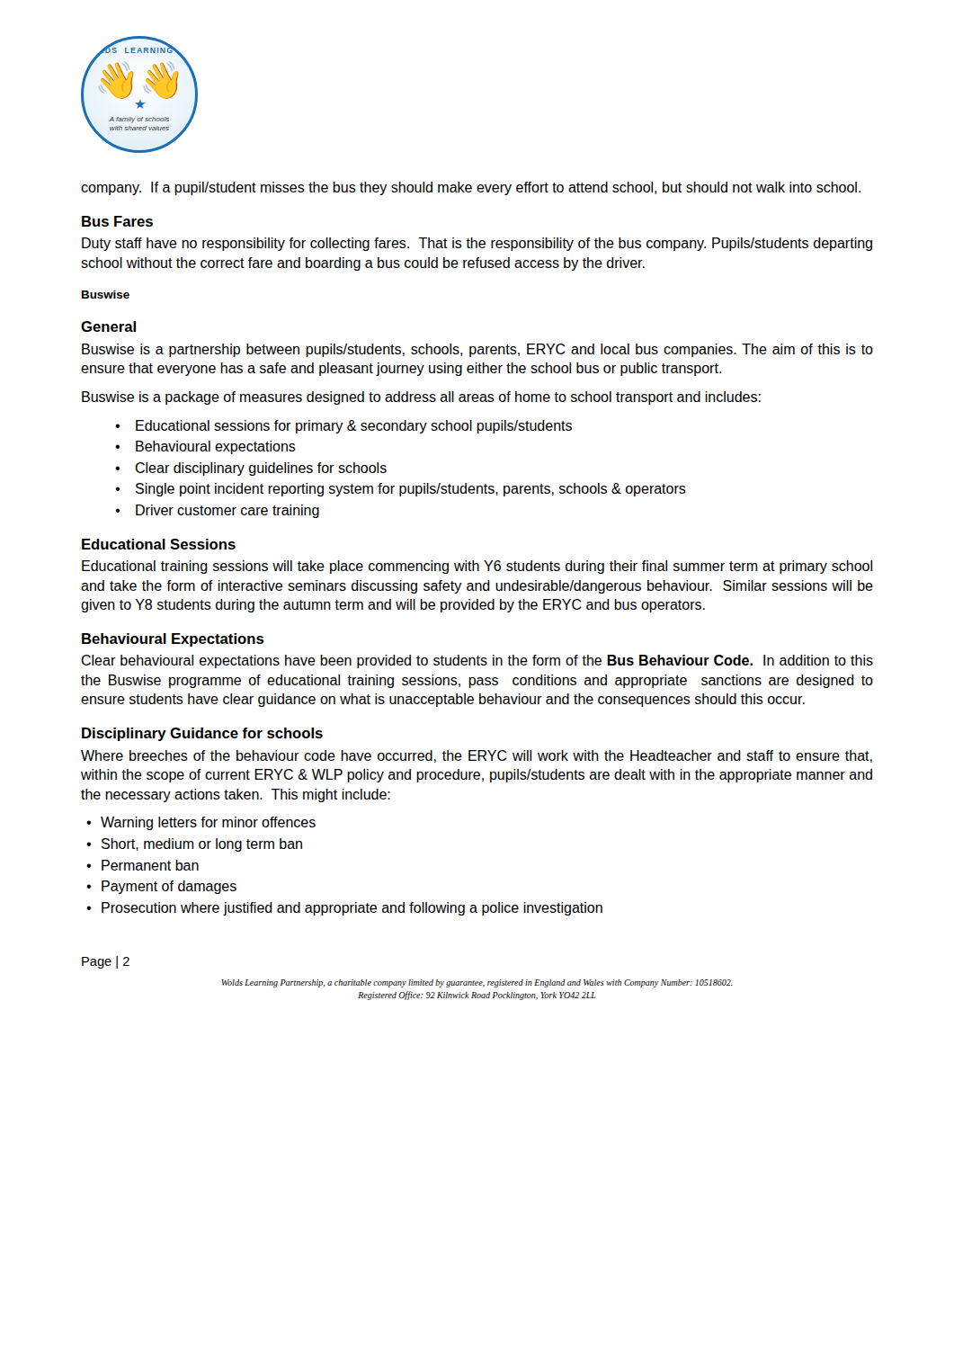WOLDS LEARNING PARTNERSHIP
👋👋
★
A family of schools
with shared values
company. If a pupil/student misses the bus they should make every effort to attend school, but should not walk into school.
Bus Fares
Duty staff have no responsibility for collecting fares. That is the responsibility of the bus company. Pupils/students departing school without the correct fare and boarding a bus could be refused access by the driver.
Buswise
General
Buswise is a partnership between pupils/students, schools, parents, ERYC and local bus companies. The aim of this is to ensure that everyone has a safe and pleasant journey using either the school bus or public transport.
Buswise is a package of measures designed to address all areas of home to school transport and includes:
Educational sessions for primary & secondary school pupils/students
Behavioural expectations
Clear disciplinary guidelines for schools
Single point incident reporting system for pupils/students, parents, schools & operators
Driver customer care training
Educational Sessions
Educational training sessions will take place commencing with Y6 students during their final summer term at primary school and take the form of interactive seminars discussing safety and undesirable/dangerous behaviour. Similar sessions will be given to Y8 students during the autumn term and will be provided by the ERYC and bus operators.
Behavioural Expectations
Clear behavioural expectations have been provided to students in the form of the Bus Behaviour Code. In addition to this the Buswise programme of educational training sessions, pass conditions and appropriate sanctions are designed to ensure students have clear guidance on what is unacceptable behaviour and the consequences should this occur.
Disciplinary Guidance for schools
Where breeches of the behaviour code have occurred, the ERYC will work with the Headteacher and staff to ensure that, within the scope of current ERYC & WLP policy and procedure, pupils/students are dealt with in the appropriate manner and the necessary actions taken. This might include:
Warning letters for minor offences
Short, medium or long term ban
Permanent ban
Payment of damages
Prosecution where justified and appropriate and following a police investigation
Page | 2
Wolds Learning Partnership, a charitable company limited by guarantee, registered in England and Wales with Company Number: 10518602.
Registered Office: 92 Kilnwick Road Pocklington, York YO42 2LL